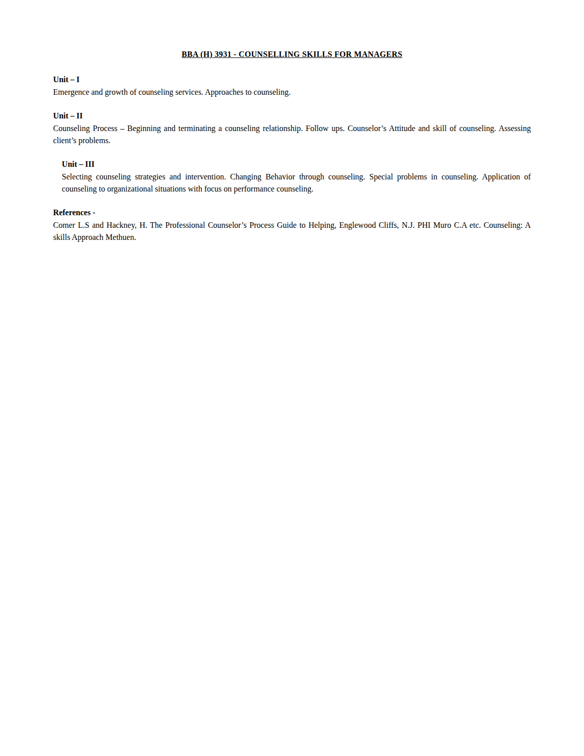BBA (H) 3931 - COUNSELLING SKILLS FOR MANAGERS
Unit – I
Emergence and growth of counseling services. Approaches to counseling.
Unit – II
Counseling Process – Beginning and terminating a counseling relationship. Follow ups. Counselor’s Attitude and skill of counseling. Assessing client’s problems.
Unit – III
Selecting counseling strategies and intervention. Changing Behavior through counseling. Special problems in counseling. Application of counseling to organizational situations with focus on performance counseling.
References -
Comer L.S and Hackney, H. The Professional Counselor’s Process Guide to Helping, Englewood Cliffs, N.J. PHI Muro C.A etc. Counseling: A skills Approach Methuen.